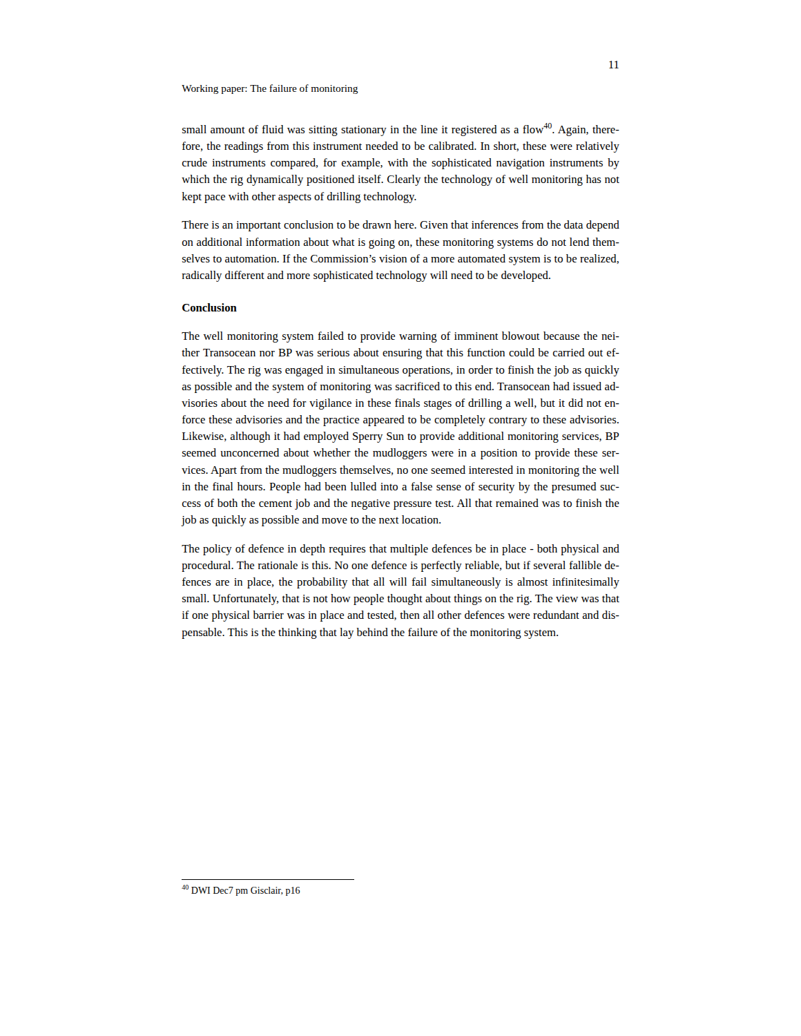11
Working paper: The failure of monitoring
small amount of fluid was sitting stationary in the line it registered as a flow40. Again, therefore, the readings from this instrument needed to be calibrated. In short, these were relatively crude instruments compared, for example, with the sophisticated navigation instruments by which the rig dynamically positioned itself. Clearly the technology of well monitoring has not kept pace with other aspects of drilling technology.
There is an important conclusion to be drawn here. Given that inferences from the data depend on additional information about what is going on, these monitoring systems do not lend themselves to automation. If the Commission’s vision of a more automated system is to be realized, radically different and more sophisticated technology will need to be developed.
Conclusion
The well monitoring system failed to provide warning of imminent blowout because the neither Transocean nor BP was serious about ensuring that this function could be carried out effectively. The rig was engaged in simultaneous operations, in order to finish the job as quickly as possible and the system of monitoring was sacrificed to this end. Transocean had issued advisories about the need for vigilance in these finals stages of drilling a well, but it did not enforce these advisories and the practice appeared to be completely contrary to these advisories. Likewise, although it had employed Sperry Sun to provide additional monitoring services, BP seemed unconcerned about whether the mudloggers were in a position to provide these services. Apart from the mudloggers themselves, no one seemed interested in monitoring the well in the final hours. People had been lulled into a false sense of security by the presumed success of both the cement job and the negative pressure test. All that remained was to finish the job as quickly as possible and move to the next location.
The policy of defence in depth requires that multiple defences be in place - both physical and procedural. The rationale is this. No one defence is perfectly reliable, but if several fallible defences are in place, the probability that all will fail simultaneously is almost infinitesimally small. Unfortunately, that is not how people thought about things on the rig. The view was that if one physical barrier was in place and tested, then all other defences were redundant and dispensable. This is the thinking that lay behind the failure of the monitoring system.
40 DWI Dec7 pm Gisclair, p16